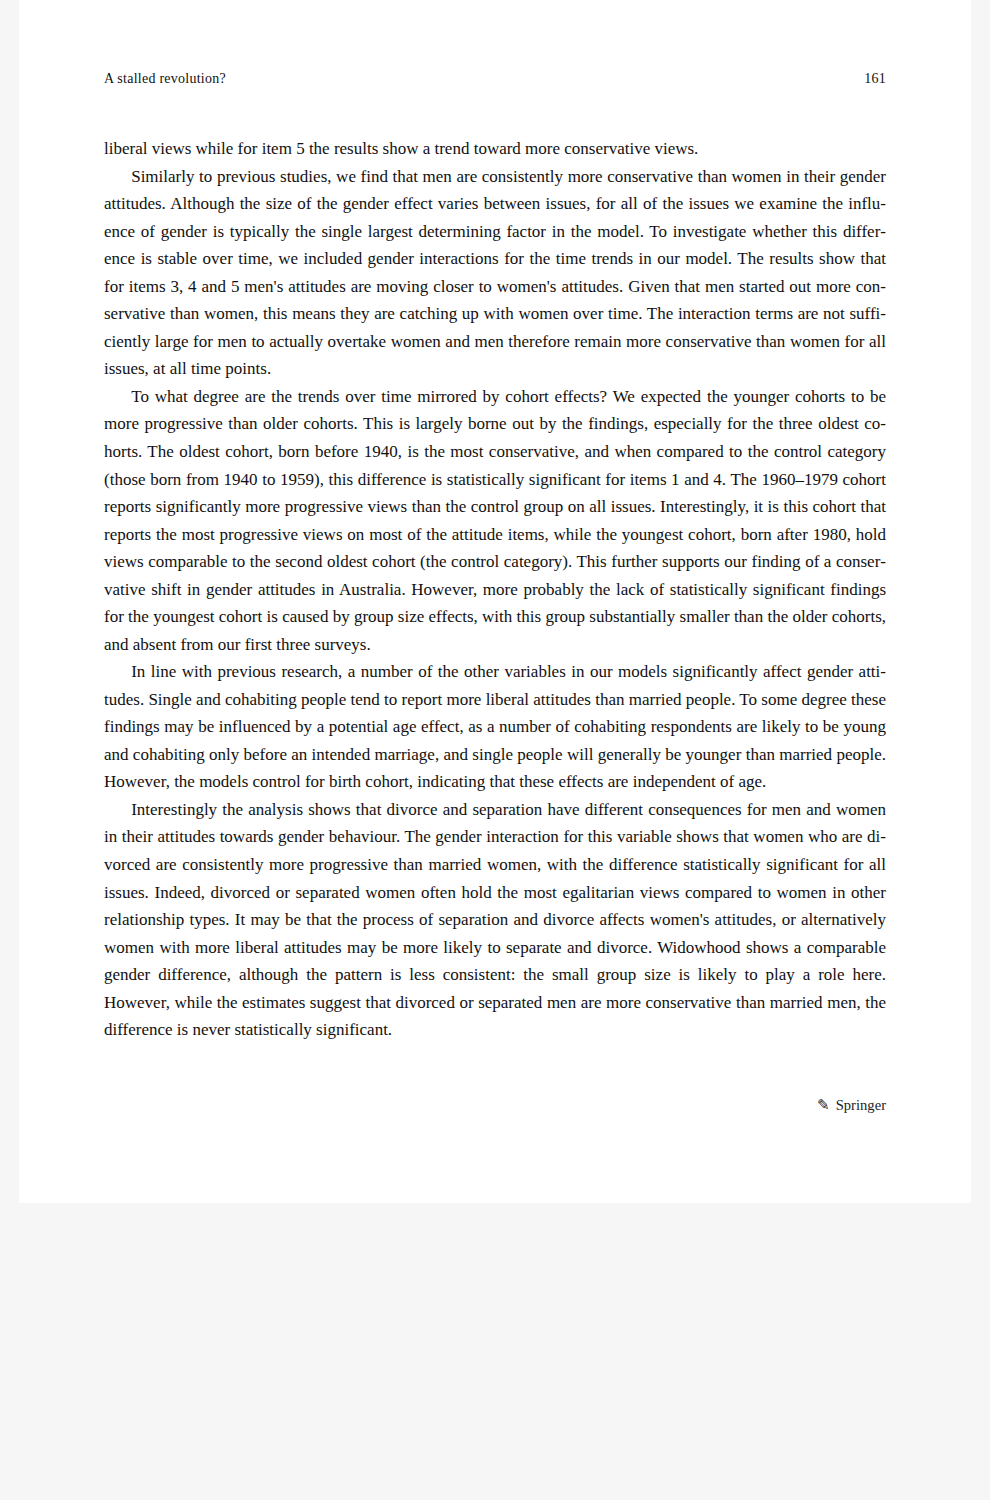A stalled revolution? 161
liberal views while for item 5 the results show a trend toward more conservative views.
Similarly to previous studies, we find that men are consistently more conservative than women in their gender attitudes. Although the size of the gender effect varies between issues, for all of the issues we examine the influence of gender is typically the single largest determining factor in the model. To investigate whether this difference is stable over time, we included gender interactions for the time trends in our model. The results show that for items 3, 4 and 5 men's attitudes are moving closer to women's attitudes. Given that men started out more conservative than women, this means they are catching up with women over time. The interaction terms are not sufficiently large for men to actually overtake women and men therefore remain more conservative than women for all issues, at all time points.
To what degree are the trends over time mirrored by cohort effects? We expected the younger cohorts to be more progressive than older cohorts. This is largely borne out by the findings, especially for the three oldest cohorts. The oldest cohort, born before 1940, is the most conservative, and when compared to the control category (those born from 1940 to 1959), this difference is statistically significant for items 1 and 4. The 1960–1979 cohort reports significantly more progressive views than the control group on all issues. Interestingly, it is this cohort that reports the most progressive views on most of the attitude items, while the youngest cohort, born after 1980, hold views comparable to the second oldest cohort (the control category). This further supports our finding of a conservative shift in gender attitudes in Australia. However, more probably the lack of statistically significant findings for the youngest cohort is caused by group size effects, with this group substantially smaller than the older cohorts, and absent from our first three surveys.
In line with previous research, a number of the other variables in our models significantly affect gender attitudes. Single and cohabiting people tend to report more liberal attitudes than married people. To some degree these findings may be influenced by a potential age effect, as a number of cohabiting respondents are likely to be young and cohabiting only before an intended marriage, and single people will generally be younger than married people. However, the models control for birth cohort, indicating that these effects are independent of age.
Interestingly the analysis shows that divorce and separation have different consequences for men and women in their attitudes towards gender behaviour. The gender interaction for this variable shows that women who are divorced are consistently more progressive than married women, with the difference statistically significant for all issues. Indeed, divorced or separated women often hold the most egalitarian views compared to women in other relationship types. It may be that the process of separation and divorce affects women's attitudes, or alternatively women with more liberal attitudes may be more likely to separate and divorce. Widowhood shows a comparable gender difference, although the pattern is less consistent: the small group size is likely to play a role here. However, while the estimates suggest that divorced or separated men are more conservative than married men, the difference is never statistically significant.
✎Springer